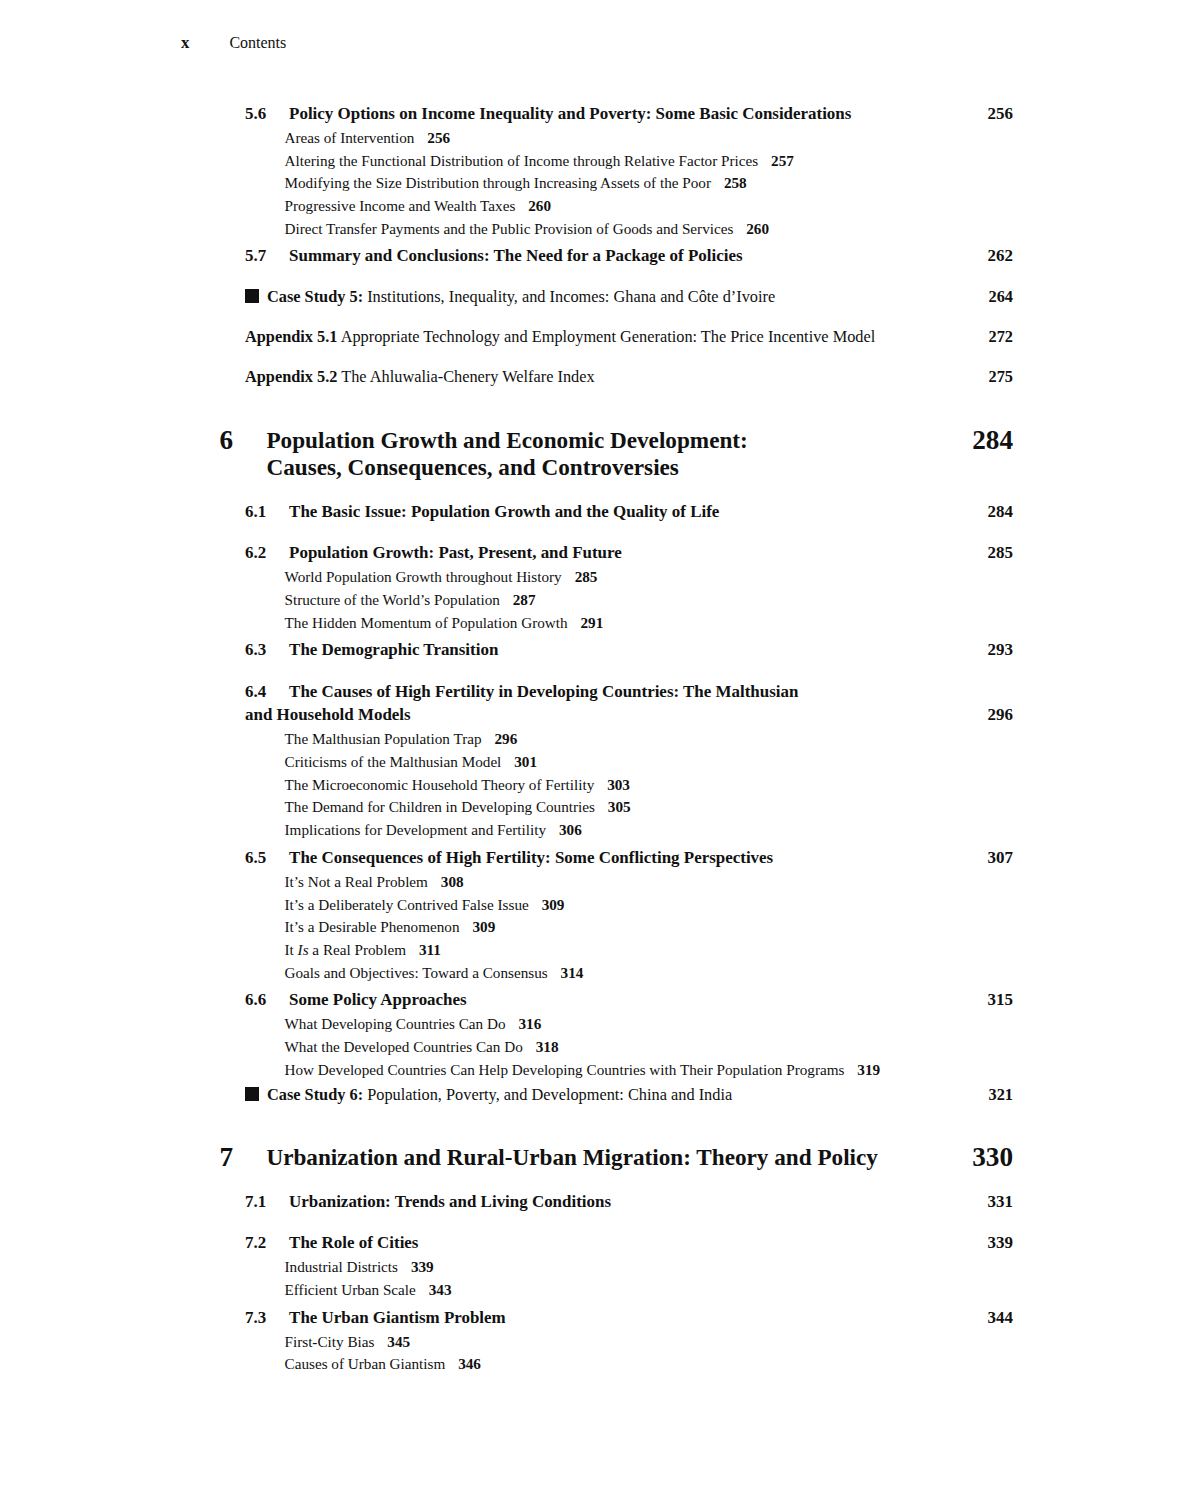x Contents
5.6 Policy Options on Income Inequality and Poverty: Some Basic Considerations 256
Areas of Intervention 256
Altering the Functional Distribution of Income through Relative Factor Prices 257
Modifying the Size Distribution through Increasing Assets of the Poor 258
Progressive Income and Wealth Taxes 260
Direct Transfer Payments and the Public Provision of Goods and Services 260
5.7 Summary and Conclusions: The Need for a Package of Policies 262
Case Study 5: Institutions, Inequality, and Incomes: Ghana and Côte d’Ivoire 264
Appendix 5.1 Appropriate Technology and Employment Generation: The Price Incentive Model 272
Appendix 5.2 The Ahluwalia-Chenery Welfare Index 275
6 Population Growth and Economic Development:
Causes, Consequences, and Controversies 284
6.1 The Basic Issue: Population Growth and the Quality of Life 284
6.2 Population Growth: Past, Present, and Future 285
World Population Growth throughout History 285
Structure of the World’s Population 287
The Hidden Momentum of Population Growth 291
6.3 The Demographic Transition 293
6.4 The Causes of High Fertility in Developing Countries: The Malthusian
and Household Models 296
The Malthusian Population Trap 296
Criticisms of the Malthusian Model 301
The Microeconomic Household Theory of Fertility 303
The Demand for Children in Developing Countries 305
Implications for Development and Fertility 306
6.5 The Consequences of High Fertility: Some Conflicting Perspectives 307
It’s Not a Real Problem 308
It’s a Deliberately Contrived False Issue 309
It’s a Desirable Phenomenon 309
It Is a Real Problem 311
Goals and Objectives: Toward a Consensus 314
6.6 Some Policy Approaches 315
What Developing Countries Can Do 316
What the Developed Countries Can Do 318
How Developed Countries Can Help Developing Countries with Their Population Programs 319
Case Study 6: Population, Poverty, and Development: China and India 321
7 Urbanization and Rural-Urban Migration: Theory and Policy 330
7.1 Urbanization: Trends and Living Conditions 331
7.2 The Role of Cities 339
Industrial Districts 339
Efficient Urban Scale 343
7.3 The Urban Giantism Problem 344
First-City Bias 345
Causes of Urban Giantism 346